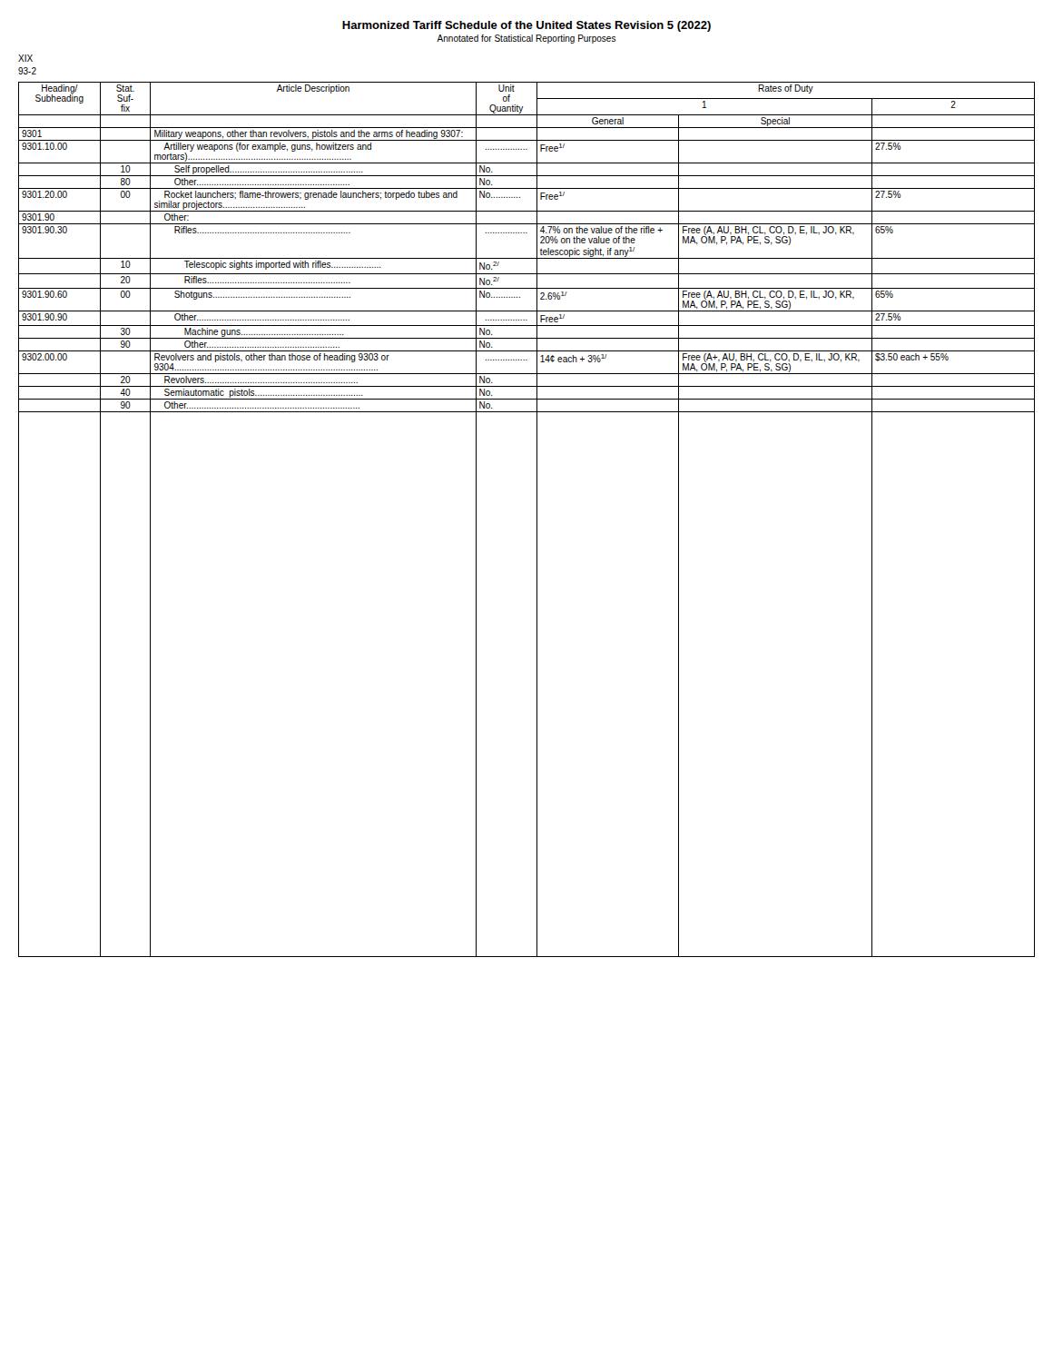Harmonized Tariff Schedule of the United States Revision 5 (2022)
Annotated for Statistical Reporting Purposes
XIX
93-2
| Heading/ Subheading | Stat. Suf- fix | Article Description | Unit of Quantity | Rates of Duty |
| --- | --- | --- | --- | --- |
| 1 | 2 |
| | | | | General | Special | |
| 9301 | | Military weapons, other than revolvers, pistols and the arms of heading 9307: | | | | |
| 9301.10.00 | | Artillery weapons (for example, guns, howitzers and mortars) ................................................................. | ................. | Free 1/ | | 27.5% |
| | 10 | Self propelled ..................................................... | No. | | | |
| | 80 | Other ............................................................. | No. | | | |
| 9301.20.00 | 00 | Rocket launchers; flame-throwers; grenade launchers; torpedo tubes and similar projectors ................................. | No ............ | Free 1/ | | 27.5% |
| 9301.90 | | Other: | | | | |
| 9301.90.30 | | Rifles ............................................................. | ................. | 4.7% on the value of the rifle + 20% on the value of the telescopic sight, if any 1/ | Free (A, AU, BH, CL, CO, D, E, IL, JO, KR, MA, OM, P, PA, PE, S, SG) | 65% |
| | 10 | Telescopic sights imported with rifles .................... | No. 2/ | | | |
| | 20 | Rifles ......................................................... | No. 2/ | | | |
| 9301.90.60 | 00 | Shotguns ....................................................... | No ............ | 2.6% 1/ | Free (A, AU, BH, CL, CO, D, E, IL, JO, KR, MA, OM, P, PA, PE, S, SG) | 65% |
| 9301.90.90 | | Other ............................................................. | ................. | Free 1/ | | 27.5% |
| | 30 | Machine guns ......................................... | No. | | | |
| | 90 | Other ..................................................... | No. | | | |
| 9302.00.00 | | Revolvers and pistols, other than those of heading 9303 or 9304 ................................................................................. | ................. | 14¢ each + 3% 1/ | Free (A+, AU, BH, CL, CO, D, E, IL, JO, KR, MA, OM, P, PA, PE, S, SG) | $3.50 each + 55% |
| | 20 | Revolvers ............................................................. | No. | | | |
| | 40 | Semiautomatic pistols ........................................... | No. | | | |
| | 90 | Other ..................................................................... | No. | | | |